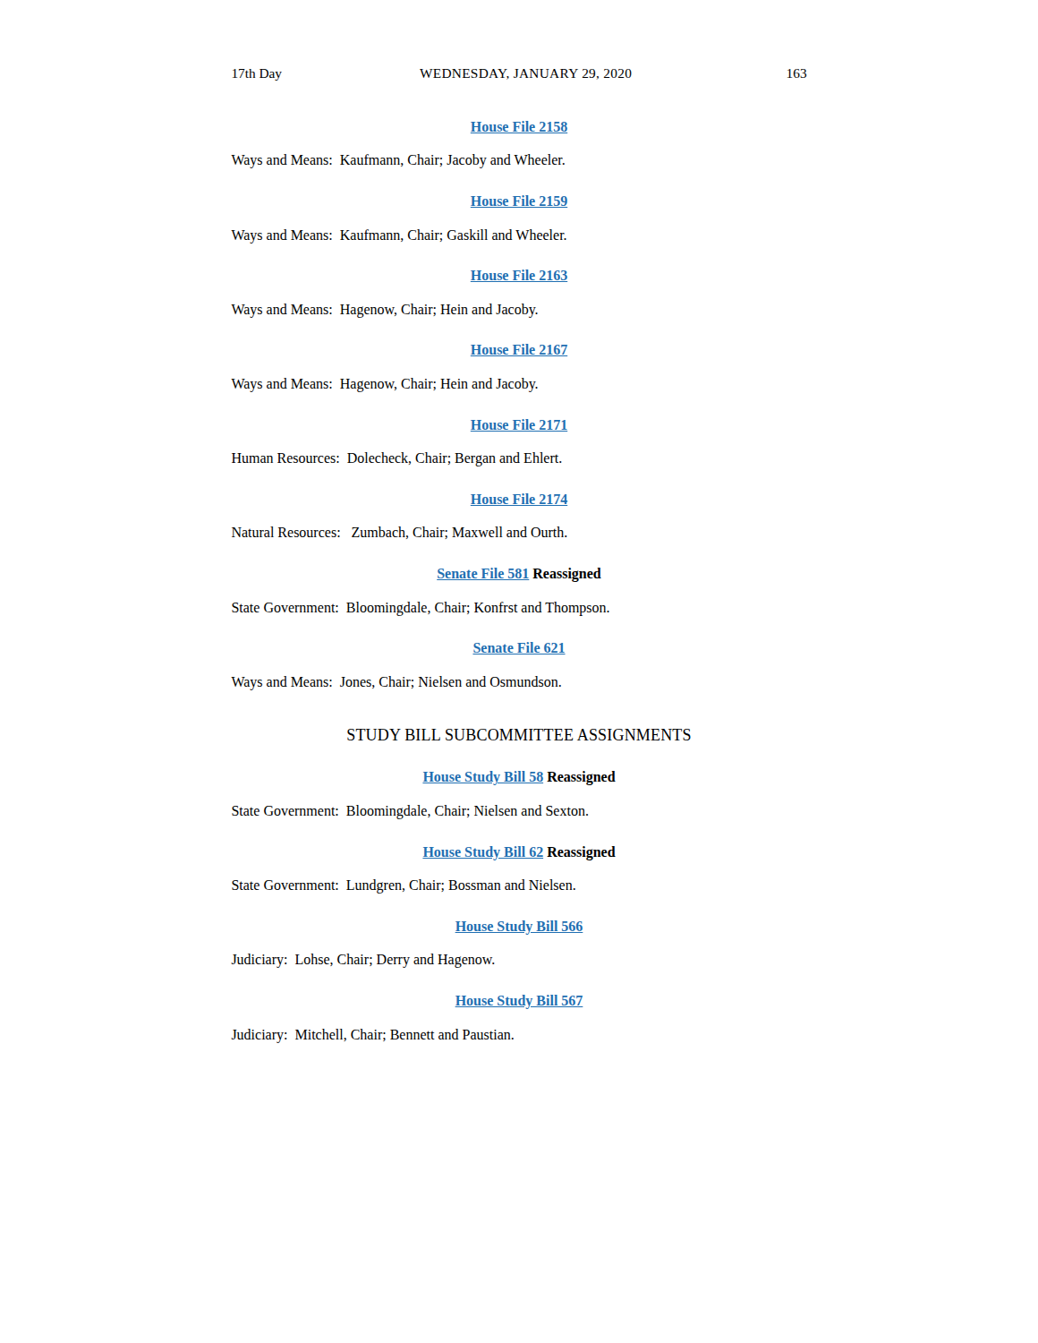17th Day WEDNESDAY, JANUARY 29, 2020 163
House File 2158
Ways and Means: Kaufmann, Chair; Jacoby and Wheeler.
House File 2159
Ways and Means: Kaufmann, Chair; Gaskill and Wheeler.
House File 2163
Ways and Means: Hagenow, Chair; Hein and Jacoby.
House File 2167
Ways and Means: Hagenow, Chair; Hein and Jacoby.
House File 2171
Human Resources: Dolecheck, Chair; Bergan and Ehlert.
House File 2174
Natural Resources: Zumbach, Chair; Maxwell and Ourth.
Senate File 581 Reassigned
State Government: Bloomingdale, Chair; Konfrst and Thompson.
Senate File 621
Ways and Means: Jones, Chair; Nielsen and Osmundson.
STUDY BILL SUBCOMMITTEE ASSIGNMENTS
House Study Bill 58 Reassigned
State Government: Bloomingdale, Chair; Nielsen and Sexton.
House Study Bill 62 Reassigned
State Government: Lundgren, Chair; Bossman and Nielsen.
House Study Bill 566
Judiciary: Lohse, Chair; Derry and Hagenow.
House Study Bill 567
Judiciary: Mitchell, Chair; Bennett and Paustian.